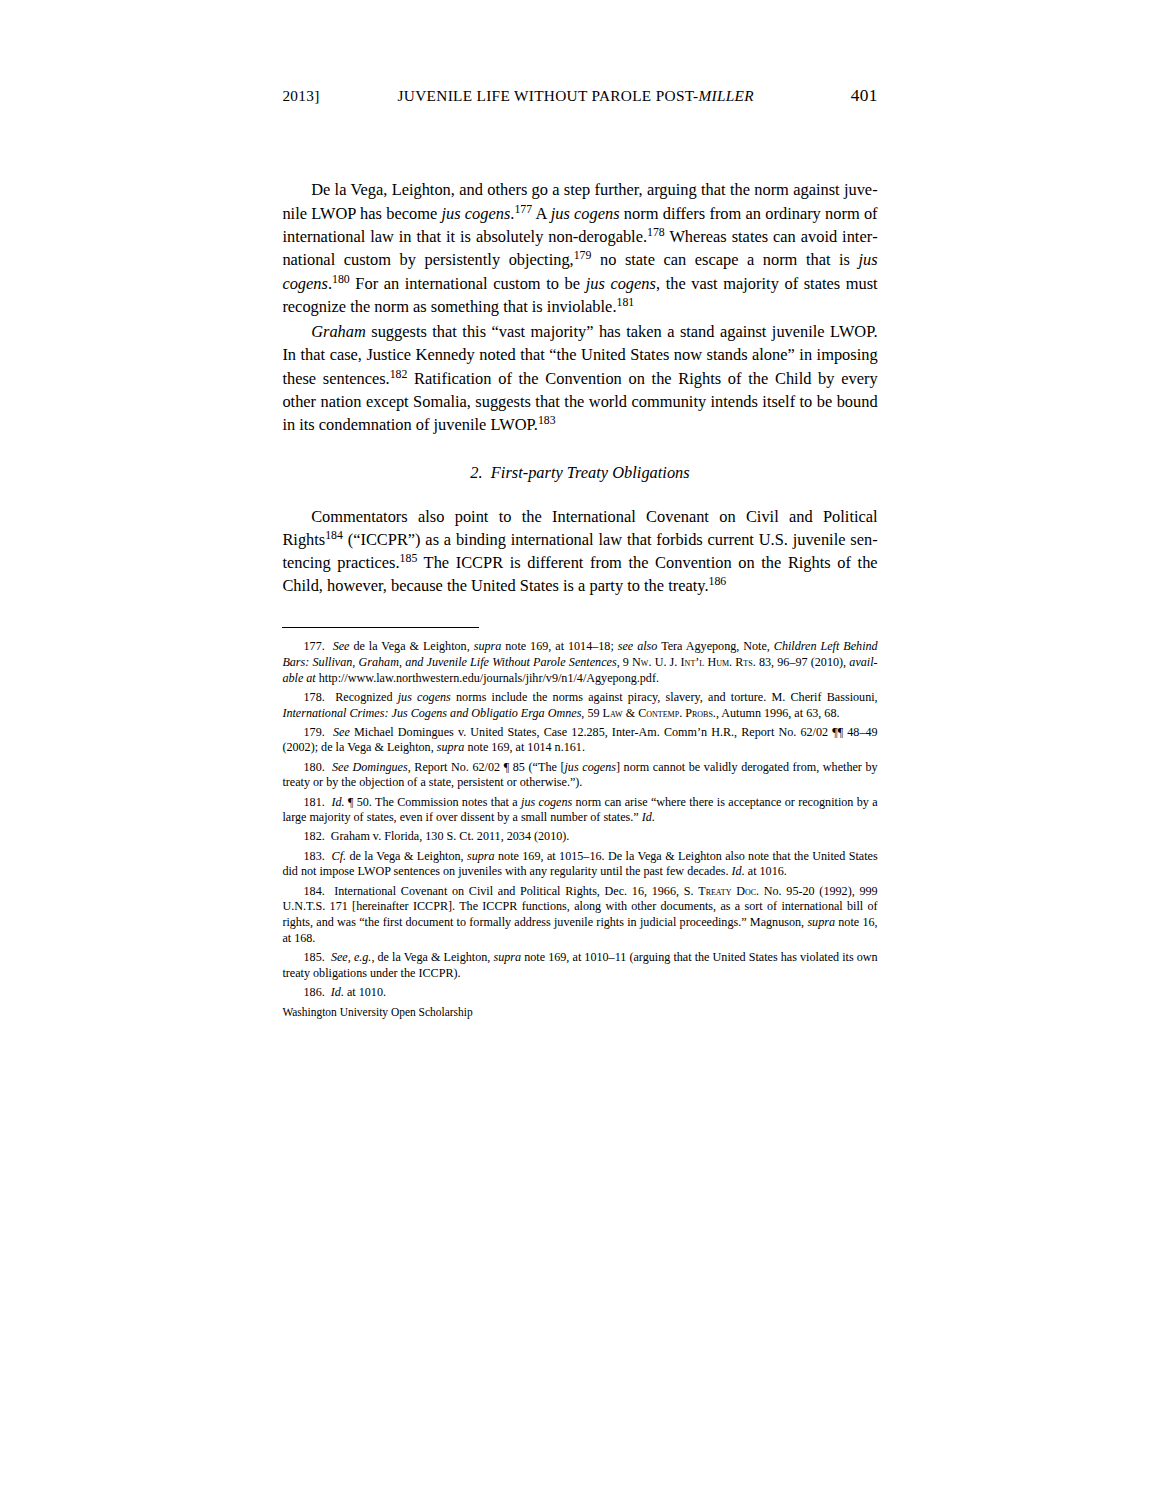2013] JUVENILE LIFE WITHOUT PAROLE POST-MILLER 401
De la Vega, Leighton, and others go a step further, arguing that the norm against juvenile LWOP has become jus cogens.177 A jus cogens norm differs from an ordinary norm of international law in that it is absolutely non-derogable.178 Whereas states can avoid international custom by persistently objecting,179 no state can escape a norm that is jus cogens.180 For an international custom to be jus cogens, the vast majority of states must recognize the norm as something that is inviolable.181
Graham suggests that this “vast majority” has taken a stand against juvenile LWOP. In that case, Justice Kennedy noted that “the United States now stands alone” in imposing these sentences.182 Ratification of the Convention on the Rights of the Child by every other nation except Somalia, suggests that the world community intends itself to be bound in its condemnation of juvenile LWOP.183
2. First-party Treaty Obligations
Commentators also point to the International Covenant on Civil and Political Rights184 (“ICCPR”) as a binding international law that forbids current U.S. juvenile sentencing practices.185 The ICCPR is different from the Convention on the Rights of the Child, however, because the United States is a party to the treaty.186
177. See de la Vega & Leighton, supra note 169, at 1014–18; see also Tera Agyepong, Note, Children Left Behind Bars: Sullivan, Graham, and Juvenile Life Without Parole Sentences, 9 Nw. U. J. Int’l Hum. Rts. 83, 96–97 (2010), available at http://www.law.northwestern.edu/journals/jihr/v9/n1/4/Agyepong.pdf.
178. Recognized jus cogens norms include the norms against piracy, slavery, and torture. M. Cherif Bassiouni, International Crimes: Jus Cogens and Obligatio Erga Omnes, 59 Law & Contemp. Probs., Autumn 1996, at 63, 68.
179. See Michael Domingues v. United States, Case 12.285, Inter-Am. Comm’n H.R., Report No. 62/02 ¶¶ 48–49 (2002); de la Vega & Leighton, supra note 169, at 1014 n.161.
180. See Domingues, Report No. 62/02 ¶ 85 (“The [jus cogens] norm cannot be validly derogated from, whether by treaty or by the objection of a state, persistent or otherwise.”).
181. Id. ¶ 50. The Commission notes that a jus cogens norm can arise “where there is acceptance or recognition by a large majority of states, even if over dissent by a small number of states.” Id.
182. Graham v. Florida, 130 S. Ct. 2011, 2034 (2010).
183. Cf. de la Vega & Leighton, supra note 169, at 1015–16. De la Vega & Leighton also note that the United States did not impose LWOP sentences on juveniles with any regularity until the past few decades. Id. at 1016.
184. International Covenant on Civil and Political Rights, Dec. 16, 1966, S. Treaty Doc. No. 95-20 (1992), 999 U.N.T.S. 171 [hereinafter ICCPR]. The ICCPR functions, along with other documents, as a sort of international bill of rights, and was “the first document to formally address juvenile rights in judicial proceedings.” Magnuson, supra note 16, at 168.
185. See, e.g., de la Vega & Leighton, supra note 169, at 1010–11 (arguing that the United States has violated its own treaty obligations under the ICCPR).
186. Id. at 1010.
Washington University Open Scholarship